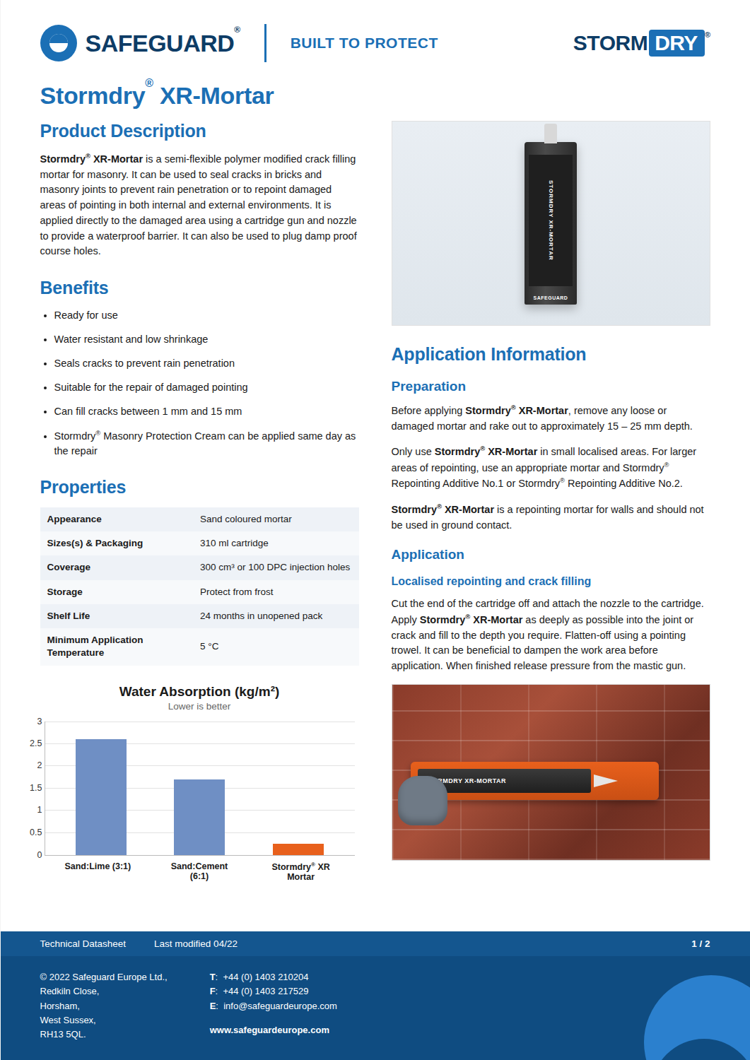SAFEGUARD®
BUILT TO PROTECT
STORM DRY®
Stormdry® XR-Mortar
Product Description
Stormdry® XR-Mortar is a semi-flexible polymer modified crack filling mortar for masonry. It can be used to seal cracks in bricks and masonry joints to prevent rain penetration or to repoint damaged areas of pointing in both internal and external environments. It is applied directly to the damaged area using a cartridge gun and nozzle to provide a waterproof barrier. It can also be used to plug damp proof course holes.
Benefits
Ready for use
Water resistant and low shrinkage
Seals cracks to prevent rain penetration
Suitable for the repair of damaged pointing
Can fill cracks between 1 mm and 15 mm
Stormdry® Masonry Protection Cream can be applied same day as the repair
Properties
| Appearance | Sand coloured mortar |
| Sizes(s) & Packaging | 310 ml cartridge |
| Coverage | 300 cm³ or 100 DPC injection holes |
| Storage | Protect from frost |
| Shelf Life | 24 months in unopened pack |
| Minimum Application Temperature | 5 °C |
Water Absorption (kg/m²)
Lower is better
3 2.5 2 1.5 1 0.5 0
Sand:Lime (3:1) Sand:Cement (6:1) Stormdry® XR Mortar
STORMDRY XR-MORTAR
SAFEGUARD
Application Information
Preparation
Before applying Stormdry® XR-Mortar, remove any loose or damaged mortar and rake out to approximately 15 – 25 mm depth.
Only use Stormdry® XR-Mortar in small localised areas. For larger areas of repointing, use an appropriate mortar and Stormdry® Repointing Additive No.1 or Stormdry® Repointing Additive No.2.
Stormdry® XR-Mortar is a repointing mortar for walls and should not be used in ground contact.
Application
Localised repointing and crack filling
Cut the end of the cartridge off and attach the nozzle to the cartridge. Apply Stormdry® XR-Mortar as deeply as possible into the joint or crack and fill to the depth you require. Flatten-off using a pointing trowel. It can be beneficial to dampen the work area before application. When finished release pressure from the mastic gun.
STORMDRY XR-MORTAR
Technical Datasheet Last modified 04/22
1 / 2
© 2022 Safeguard Europe Ltd.,
Redkiln Close,
Horsham,
West Sussex,
RH13 5QL.
T: +44 (0) 1403 210204
F: +44 (0) 1403 217529
E: info@safeguardeurope.com
www.safeguardeurope.com